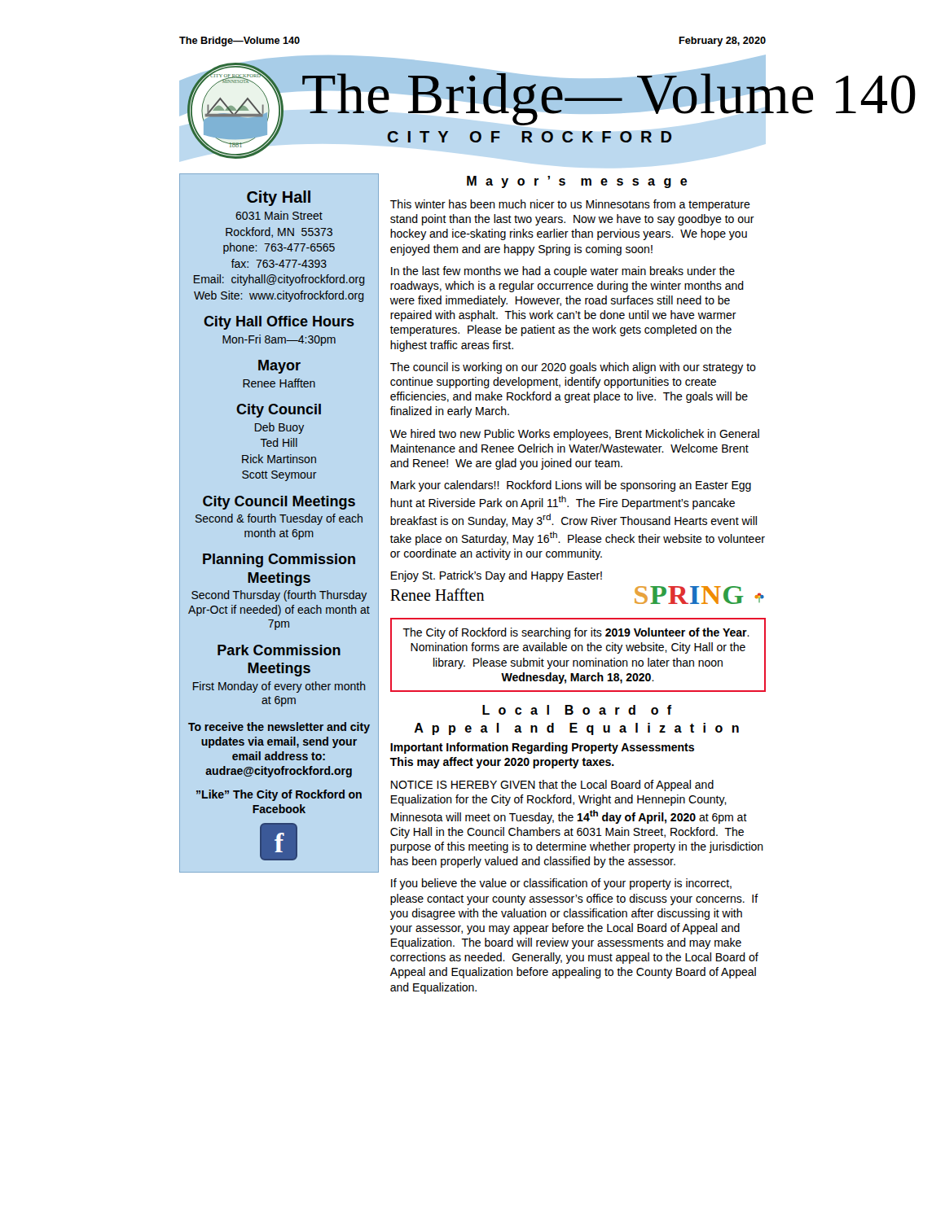The Bridge—Volume 140 February 28, 2020
1881 CITY OF ROCKFORD MINNESOTA
The Bridge— Volume 140
City of Rockford
City Hall
6031 Main Street
Rockford, MN 55373
phone: 763-477-6565
fax: 763-477-4393
Email: cityhall@cityofrockford.org
Web Site: www.cityofrockford.org
City Hall Office Hours
Mon-Fri 8am—4:30pm
Mayor
Renee Hafften
City Council
Deb Buoy
Ted Hill
Rick Martinson
Scott Seymour
City Council Meetings
Second & fourth Tuesday of each month at 6pm
Planning Commission Meetings
Second Thursday (fourth Thursday Apr-Oct if needed) of each month at 7pm
Park Commission Meetings
First Monday of every other month at 6pm
To receive the newsletter and city updates via email, send your email address to:
audrae@cityofrockford.org
”Like” The City of Rockford on Facebook
f
M a y o r ’ s m e s s a g e
This winter has been much nicer to us Minnesotans from a temperature stand point than the last two years. Now we have to say goodbye to our hockey and ice-skating rinks earlier than pervious years. We hope you enjoyed them and are happy Spring is coming soon!
In the last few months we had a couple water main breaks under the roadways, which is a regular occurrence during the winter months and were fixed immediately. However, the road surfaces still need to be repaired with asphalt. This work can’t be done until we have warmer temperatures. Please be patient as the work gets completed on the highest traffic areas first.
The council is working on our 2020 goals which align with our strategy to continue supporting development, identify opportunities to create efficiencies, and make Rockford a great place to live. The goals will be finalized in early March.
We hired two new Public Works employees, Brent Mickolichek in General Maintenance and Renee Oelrich in Water/Wastewater. Welcome Brent and Renee! We are glad you joined our team.
Mark your calendars!! Rockford Lions will be sponsoring an Easter Egg hunt at Riverside Park on April 11th. The Fire Department’s pancake breakfast is on Sunday, May 3rd. Crow River Thousand Hearts event will take place on Saturday, May 16th. Please check their website to volunteer or coordinate an activity in our community.
Enjoy St. Patrick’s Day and Happy Easter!
Renee Hafften
SPRING
The City of Rockford is searching for its 2019 Volunteer of the Year. Nomination forms are available on the city website, City Hall or the library. Please submit your nomination no later than noon Wednesday, March 18, 2020.
L o c a l B o a r d o f
A p p e a l a n d E q u a l i z a t i o n
Important Information Regarding Property Assessments
This may affect your 2020 property taxes.
NOTICE IS HEREBY GIVEN that the Local Board of Appeal and Equalization for the City of Rockford, Wright and Hennepin County, Minnesota will meet on Tuesday, the 14th day of April, 2020 at 6pm at City Hall in the Council Chambers at 6031 Main Street, Rockford. The purpose of this meeting is to determine whether property in the jurisdiction has been properly valued and classified by the assessor.
If you believe the value or classification of your property is incorrect, please contact your county assessor’s office to discuss your concerns. If you disagree with the valuation or classification after discussing it with your assessor, you may appear before the Local Board of Appeal and Equalization. The board will review your assessments and may make corrections as needed. Generally, you must appeal to the Local Board of Appeal and Equalization before appealing to the County Board of Appeal and Equalization.